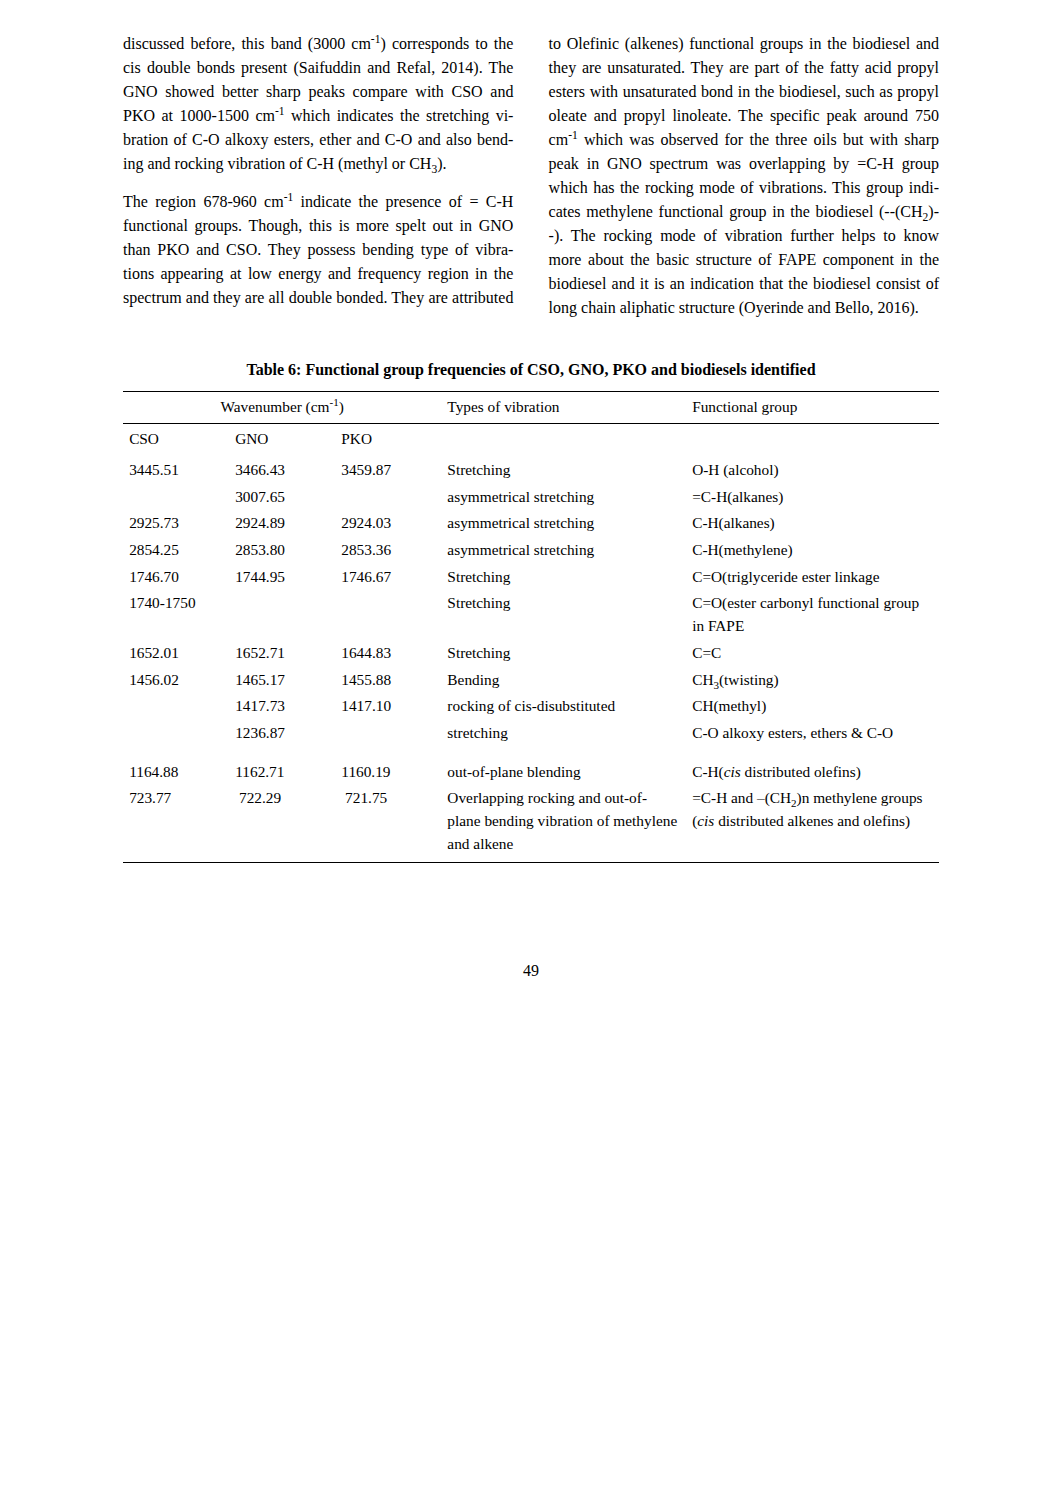discussed before, this band (3000 cm-1) corresponds to the cis double bonds present (Saifuddin and Refal, 2014). The GNO showed better sharp peaks compare with CSO and PKO at 1000-1500 cm-1 which indicates the stretching vibration of C-O alkoxy esters, ether and C-O and also bending and rocking vibration of C-H (methyl or CH3).
The region 678-960 cm-1 indicate the presence of = C-H functional groups. Though, this is more spelt out in GNO than PKO and CSO. They possess bending type of vibrations appearing at low energy and frequency region in the spectrum and they are all double bonded. They are attributed to Olefinic (alkenes) functional groups in the biodiesel and they are unsaturated. They are part of the fatty acid propyl esters with unsaturated bond in the biodiesel, such as propyl oleate and propyl linoleate. The specific peak around 750 cm-1 which was observed for the three oils but with sharp peak in GNO spectrum was overlapping by =C-H group which has the rocking mode of vibrations. This group indicates methylene functional group in the biodiesel (--(CH2)--). The rocking mode of vibration further helps to know more about the basic structure of FAPE component in the biodiesel and it is an indication that the biodiesel consist of long chain aliphatic structure (Oyerinde and Bello, 2016).
Table 6: Functional group frequencies of CSO, GNO, PKO and biodiesels identified
| Wavenumber (cm -1 ) | Types of vibration | Functional group |
| --- | --- | --- |
| CSO | GNO | PKO | | |
| 3445.51 | 3466.43 | 3459.87 | Stretching | O-H (alcohol) |
| | 3007.65 | | asymmetrical stretching | =C-H(alkanes) |
| 2925.73 | 2924.89 | 2924.03 | asymmetrical stretching | C-H(alkanes) |
| 2854.25 | 2853.80 | 2853.36 | asymmetrical stretching | C-H(methylene) |
| 1746.70 | 1744.95 | 1746.67 | Stretching | C=O(triglyceride ester linkage |
| 1740-1750 | | | Stretching | C=O(ester carbonyl functional group in FAPE |
| 1652.01 | 1652.71 | 1644.83 | Stretching | C=C |
| 1456.02 | 1465.17 | 1455.88 | Bending | CH 3 (twisting) |
| | 1417.73 | 1417.10 | rocking of cis-disubstituted | CH(methyl) |
| | 1236.87 | | stretching | C-O alkoxy esters, ethers & C-O |
| 1164.88 | 1162.71 | 1160.19 | out-of-plane blending | C-H( cis distributed olefins) |
| 723.77 | 722.29 | 721.75 | Overlapping rocking and out-of-plane bending vibration of methylene and alkene | =C-H and –(CH 2 )n methylene groups ( cis distributed alkenes and olefins) |
49